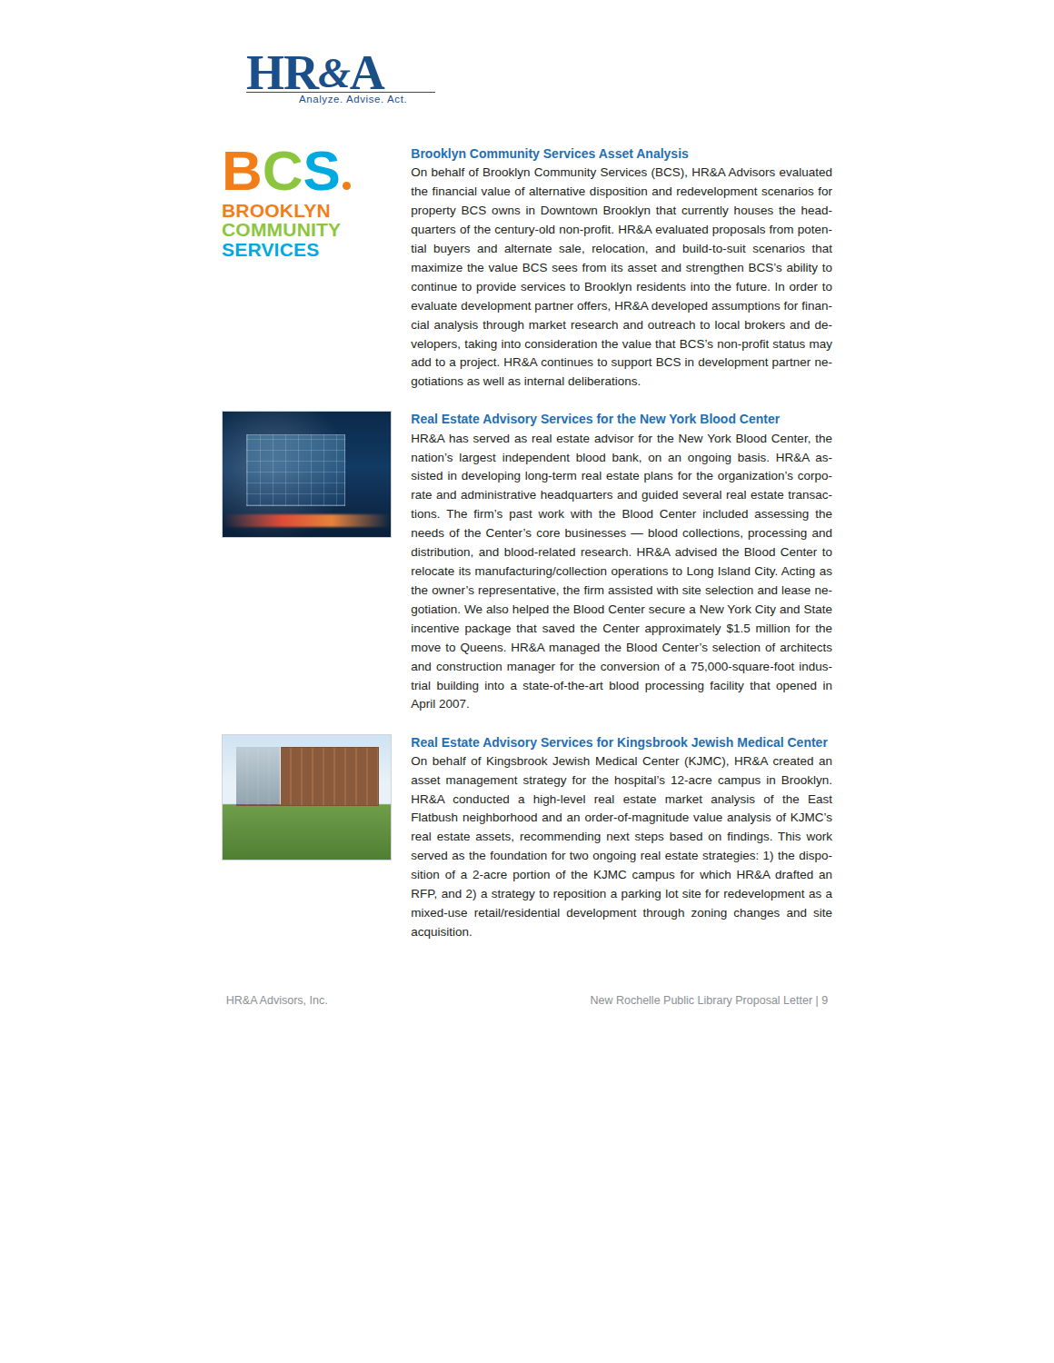HR&A
Analyze. Advise. Act.
BCS
BROOKLYN
COMMUNITY
SERVICES
Brooklyn Community Services Asset Analysis
On behalf of Brooklyn Community Services (BCS), HR&A Advisors evaluated the financial value of alternative disposition and redevelopment scenarios for property BCS owns in Downtown Brooklyn that currently houses the headquarters of the century-old non-profit. HR&A evaluated proposals from potential buyers and alternate sale, relocation, and build-to-suit scenarios that maximize the value BCS sees from its asset and strengthen BCS’s ability to continue to provide services to Brooklyn residents into the future. In order to evaluate development partner offers, HR&A developed assumptions for financial analysis through market research and outreach to local brokers and developers, taking into consideration the value that BCS’s non-profit status may add to a project. HR&A continues to support BCS in development partner negotiations as well as internal deliberations.
Real Estate Advisory Services for the New York Blood Center
HR&A has served as real estate advisor for the New York Blood Center, the nation’s largest independent blood bank, on an ongoing basis. HR&A assisted in developing long-term real estate plans for the organization’s corporate and administrative headquarters and guided several real estate transactions. The firm’s past work with the Blood Center included assessing the needs of the Center’s core businesses — blood collections, processing and distribution, and blood-related research. HR&A advised the Blood Center to relocate its manufacturing/collection operations to Long Island City. Acting as the owner’s representative, the firm assisted with site selection and lease negotiation. We also helped the Blood Center secure a New York City and State incentive package that saved the Center approximately $1.5 million for the move to Queens. HR&A managed the Blood Center’s selection of architects and construction manager for the conversion of a 75,000-square-foot industrial building into a state-of-the-art blood processing facility that opened in April 2007.
Real Estate Advisory Services for Kingsbrook Jewish Medical Center
On behalf of Kingsbrook Jewish Medical Center (KJMC), HR&A created an asset management strategy for the hospital’s 12-acre campus in Brooklyn. HR&A conducted a high-level real estate market analysis of the East Flatbush neighborhood and an order-of-magnitude value analysis of KJMC’s real estate assets, recommending next steps based on findings. This work served as the foundation for two ongoing real estate strategies: 1) the disposition of a 2-acre portion of the KJMC campus for which HR&A drafted an RFP, and 2) a strategy to reposition a parking lot site for redevelopment as a mixed-use retail/residential development through zoning changes and site acquisition.
HR&A Advisors, Inc.
New Rochelle Public Library Proposal Letter | 9